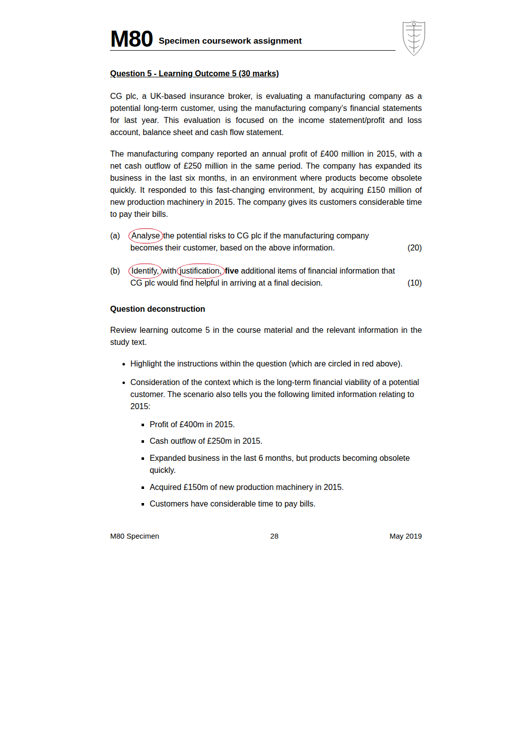M80 Specimen coursework assignment
Question 5 - Learning Outcome 5 (30 marks)
CG plc, a UK-based insurance broker, is evaluating a manufacturing company as a potential long-term customer, using the manufacturing company’s financial statements for last year. This evaluation is focused on the income statement/profit and loss account, balance sheet and cash flow statement.
The manufacturing company reported an annual profit of £400 million in 2015, with a net cash outflow of £250 million in the same period. The company has expanded its business in the last six months, in an environment where products become obsolete quickly. It responded to this fast-changing environment, by acquiring £150 million of new production machinery in 2015. The company gives its customers considerable time to pay their bills.
(a)
Analyse the potential risks to CG plc if the manufacturing company becomes their customer, based on the above information.
(20)
(b)
Identify, with justification, five additional items of financial information that CG plc would find helpful in arriving at a final decision.
(10)
Question deconstruction
Review learning outcome 5 in the course material and the relevant information in the study text.
Highlight the instructions within the question (which are circled in red above).
Consideration of the context which is the long-term financial viability of a potential customer. The scenario also tells you the following limited information relating to 2015:
Profit of £400m in 2015.
Cash outflow of £250m in 2015.
Expanded business in the last 6 months, but products becoming obsolete quickly.
Acquired £150m of new production machinery in 2015.
Customers have considerable time to pay bills.
M80 Specimen
28
May 2019